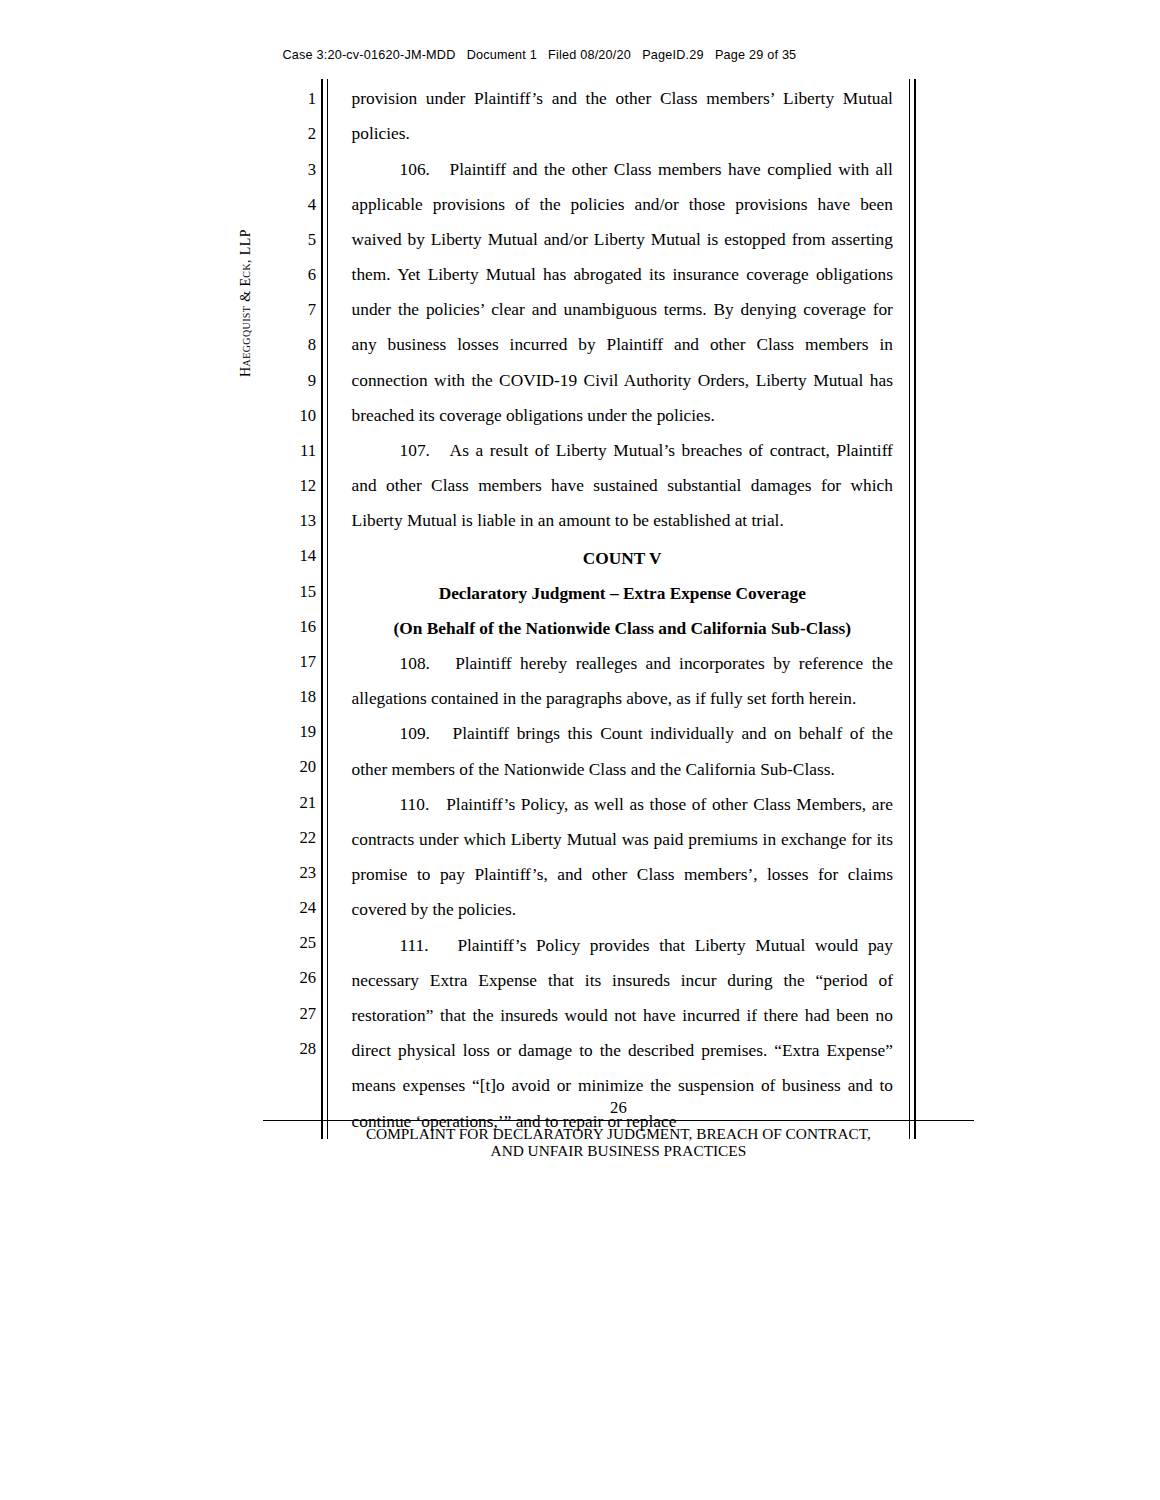Case 3:20-cv-01620-JM-MDD Document 1 Filed 08/20/20 PageID.29 Page 29 of 35
1
2
3
4
5
6
7
8
9
10
11
12
13
14
15
16
17
18
19
20
21
22
23
24
25
26
27
28
Haeggquist & Eck, LLP
provision under Plaintiff’s and the other Class members’ Liberty Mutual policies.
106. Plaintiff and the other Class members have complied with all applicable provisions of the policies and/or those provisions have been waived by Liberty Mutual and/or Liberty Mutual is estopped from asserting them. Yet Liberty Mutual has abrogated its insurance coverage obligations under the policies’ clear and unambiguous terms. By denying coverage for any business losses incurred by Plaintiff and other Class members in connection with the COVID-19 Civil Authority Orders, Liberty Mutual has breached its coverage obligations under the policies.
107. As a result of Liberty Mutual’s breaches of contract, Plaintiff and other Class members have sustained substantial damages for which Liberty Mutual is liable in an amount to be established at trial.
COUNT V Declaratory Judgment – Extra Expense Coverage (On Behalf of the Nationwide Class and California Sub-Class)
108. Plaintiff hereby realleges and incorporates by reference the allegations contained in the paragraphs above, as if fully set forth herein.
109. Plaintiff brings this Count individually and on behalf of the other members of the Nationwide Class and the California Sub-Class.
110. Plaintiff’s Policy, as well as those of other Class Members, are contracts under which Liberty Mutual was paid premiums in exchange for its promise to pay Plaintiff’s, and other Class members’, losses for claims covered by the policies.
111. Plaintiff’s Policy provides that Liberty Mutual would pay necessary Extra Expense that its insureds incur during the “period of restoration” that the insureds would not have incurred if there had been no direct physical loss or damage to the described premises. “Extra Expense” means expenses “[t]o avoid or minimize the suspension of business and to continue ‘operations,’” and to repair or replace
26
COMPLAINT FOR DECLARATORY JUDGMENT, BREACH OF CONTRACT,
AND UNFAIR BUSINESS PRACTICES